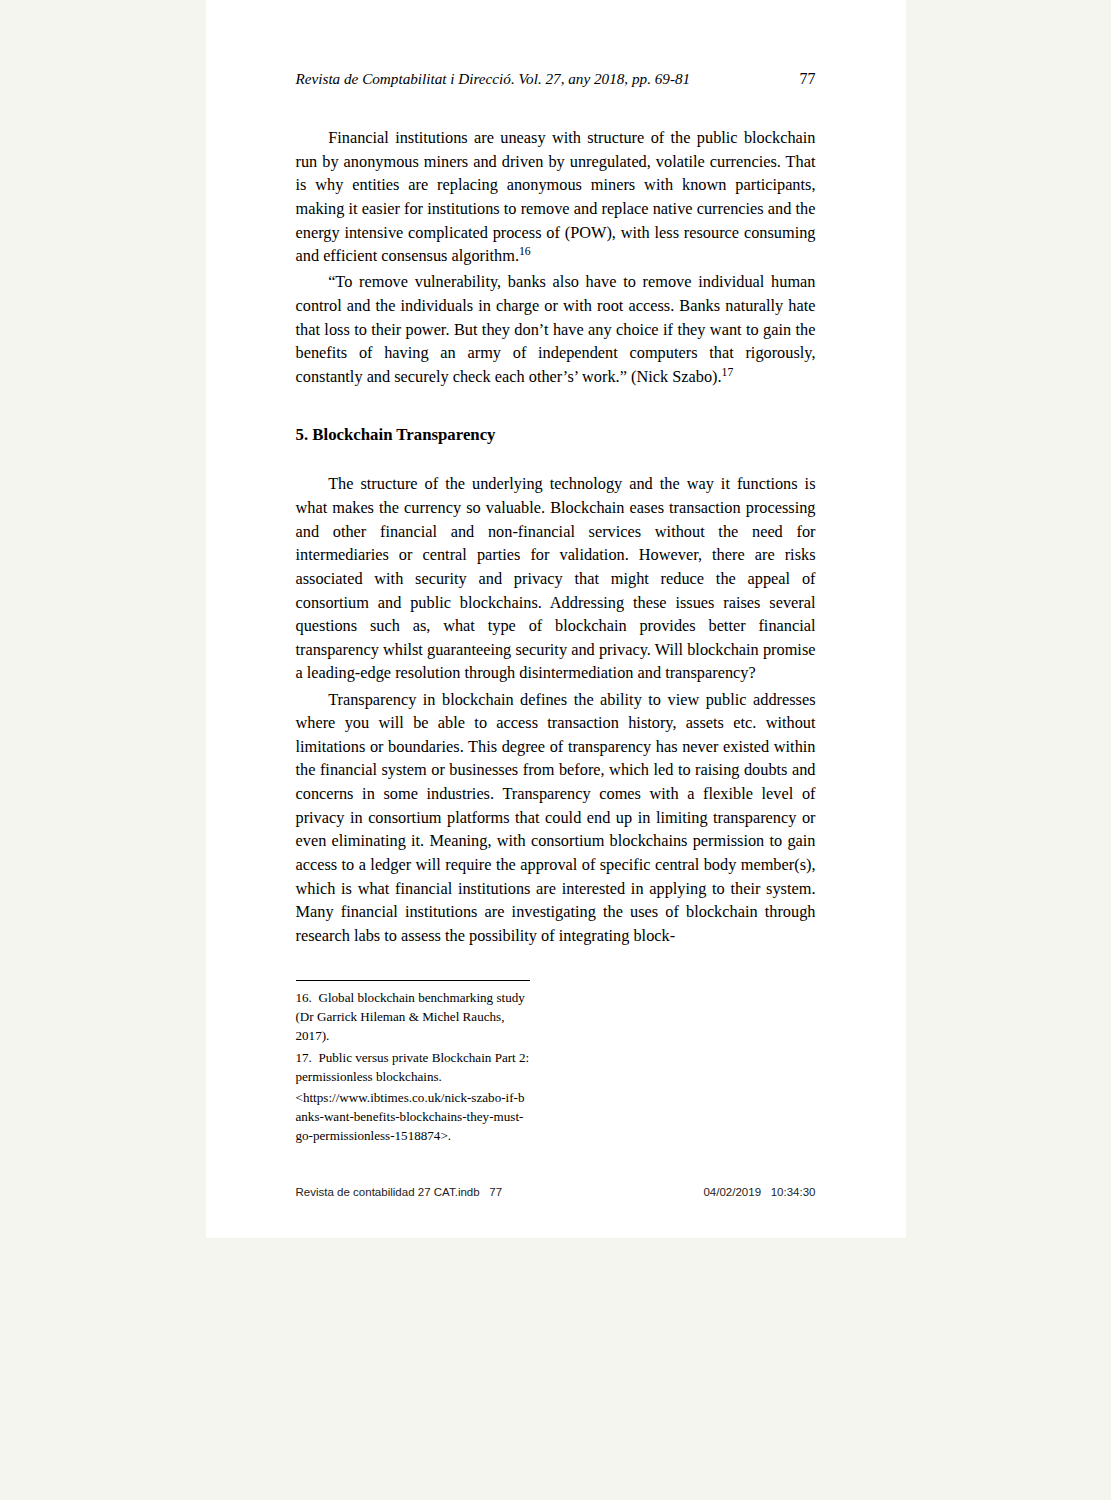Revista de Comptabilitat i Direcció. Vol. 27, any 2018, pp. 69-81 77
Financial institutions are uneasy with structure of the public blockchain run by anonymous miners and driven by unregulated, volatile currencies. That is why entities are replacing anonymous miners with known participants, making it easier for institutions to remove and replace native currencies and the energy intensive complicated process of (POW), with less resource consuming and efficient consensus algorithm.16
“To remove vulnerability, banks also have to remove individual human control and the individuals in charge or with root access. Banks naturally hate that loss to their power. But they don’t have any choice if they want to gain the benefits of having an army of independent computers that rigorously, constantly and securely check each other’s’ work.” (Nick Szabo).17
5. Blockchain Transparency
The structure of the underlying technology and the way it functions is what makes the currency so valuable. Blockchain eases transaction processing and other financial and non-financial services without the need for intermediaries or central parties for validation. However, there are risks associated with security and privacy that might reduce the appeal of consortium and public blockchains. Addressing these issues raises several questions such as, what type of blockchain provides better financial transparency whilst guaranteeing security and privacy. Will blockchain promise a leading-edge resolution through disintermediation and transparency?
Transparency in blockchain defines the ability to view public addresses where you will be able to access transaction history, assets etc. without limitations or boundaries. This degree of transparency has never existed within the financial system or businesses from before, which led to raising doubts and concerns in some industries. Transparency comes with a flexible level of privacy in consortium platforms that could end up in limiting transparency or even eliminating it. Meaning, with consortium blockchains permission to gain access to a ledger will require the approval of specific central body member(s), which is what financial institutions are interested in applying to their system. Many financial institutions are investigating the uses of blockchain through research labs to assess the possibility of integrating block-
16. Global blockchain benchmarking study (Dr Garrick Hileman & Michel Rauchs, 2017).
17. Public versus private Blockchain Part 2: permissionless blockchains.
<https://www.ibtimes.co.uk/nick-szabo-if-banks-want-benefits-blockchains-they-must-go-permissionless-1518874>.
Revista de contabilidad 27 CAT.indb 77 04/02/2019 10:34:30